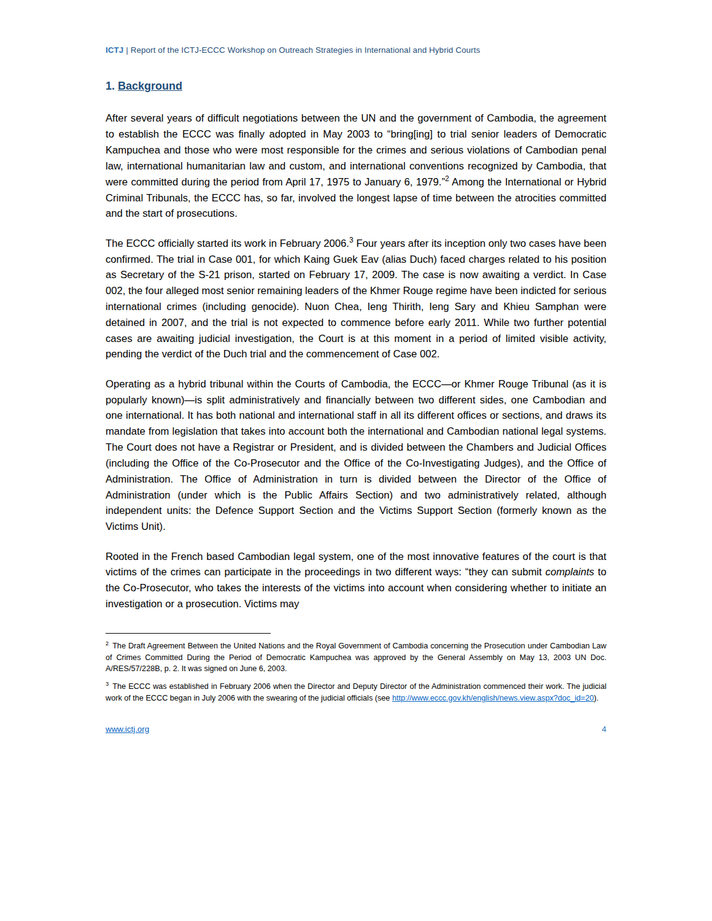ICTJ | Report of the ICTJ-ECCC Workshop on Outreach Strategies in International and Hybrid Courts
1. Background
After several years of difficult negotiations between the UN and the government of Cambodia, the agreement to establish the ECCC was finally adopted in May 2003 to “bring[ing] to trial senior leaders of Democratic Kampuchea and those who were most responsible for the crimes and serious violations of Cambodian penal law, international humanitarian law and custom, and international conventions recognized by Cambodia, that were committed during the period from April 17, 1975 to January 6, 1979.”2 Among the International or Hybrid Criminal Tribunals, the ECCC has, so far, involved the longest lapse of time between the atrocities committed and the start of prosecutions.
The ECCC officially started its work in February 2006.3 Four years after its inception only two cases have been confirmed. The trial in Case 001, for which Kaing Guek Eav (alias Duch) faced charges related to his position as Secretary of the S-21 prison, started on February 17, 2009. The case is now awaiting a verdict. In Case 002, the four alleged most senior remaining leaders of the Khmer Rouge regime have been indicted for serious international crimes (including genocide). Nuon Chea, Ieng Thirith, Ieng Sary and Khieu Samphan were detained in 2007, and the trial is not expected to commence before early 2011. While two further potential cases are awaiting judicial investigation, the Court is at this moment in a period of limited visible activity, pending the verdict of the Duch trial and the commencement of Case 002.
Operating as a hybrid tribunal within the Courts of Cambodia, the ECCC—or Khmer Rouge Tribunal (as it is popularly known)—is split administratively and financially between two different sides, one Cambodian and one international. It has both national and international staff in all its different offices or sections, and draws its mandate from legislation that takes into account both the international and Cambodian national legal systems. The Court does not have a Registrar or President, and is divided between the Chambers and Judicial Offices (including the Office of the Co-Prosecutor and the Office of the Co-Investigating Judges), and the Office of Administration. The Office of Administration in turn is divided between the Director of the Office of Administration (under which is the Public Affairs Section) and two administratively related, although independent units: the Defence Support Section and the Victims Support Section (formerly known as the Victims Unit).
Rooted in the French based Cambodian legal system, one of the most innovative features of the court is that victims of the crimes can participate in the proceedings in two different ways: “they can submit complaints to the Co-Prosecutor, who takes the interests of the victims into account when considering whether to initiate an investigation or a prosecution. Victims may
2 The Draft Agreement Between the United Nations and the Royal Government of Cambodia concerning the Prosecution under Cambodian Law of Crimes Committed During the Period of Democratic Kampuchea was approved by the General Assembly on May 13, 2003 UN Doc. A/RES/57/228B, p. 2. It was signed on June 6, 2003.
3 The ECCC was established in February 2006 when the Director and Deputy Director of the Administration commenced their work. The judicial work of the ECCC began in July 2006 with the swearing of the judicial officials (see http://www.eccc.gov.kh/english/news.view.aspx?doc_id=20).
www.ictj.org 4